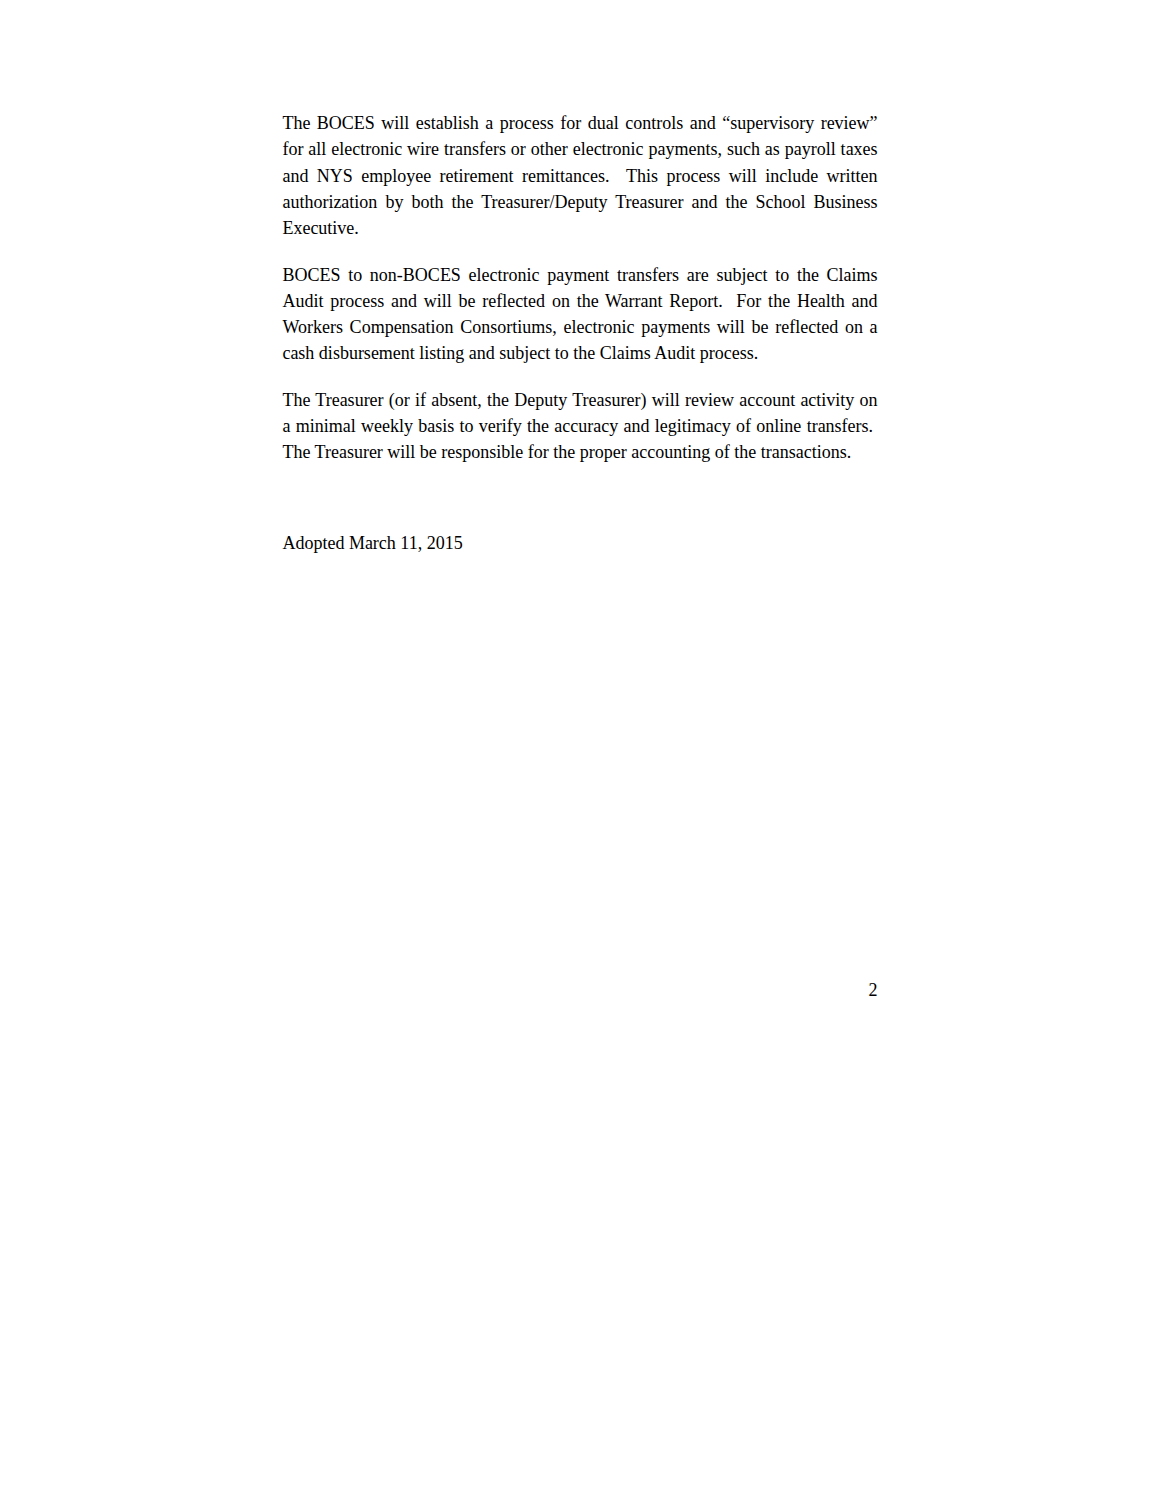The BOCES will establish a process for dual controls and “supervisory review” for all electronic wire transfers or other electronic payments, such as payroll taxes and NYS employee retirement remittances. This process will include written authorization by both the Treasurer/Deputy Treasurer and the School Business Executive.
BOCES to non-BOCES electronic payment transfers are subject to the Claims Audit process and will be reflected on the Warrant Report. For the Health and Workers Compensation Consortiums, electronic payments will be reflected on a cash disbursement listing and subject to the Claims Audit process.
The Treasurer (or if absent, the Deputy Treasurer) will review account activity on a minimal weekly basis to verify the accuracy and legitimacy of online transfers. The Treasurer will be responsible for the proper accounting of the transactions.
Adopted March 11, 2015
2